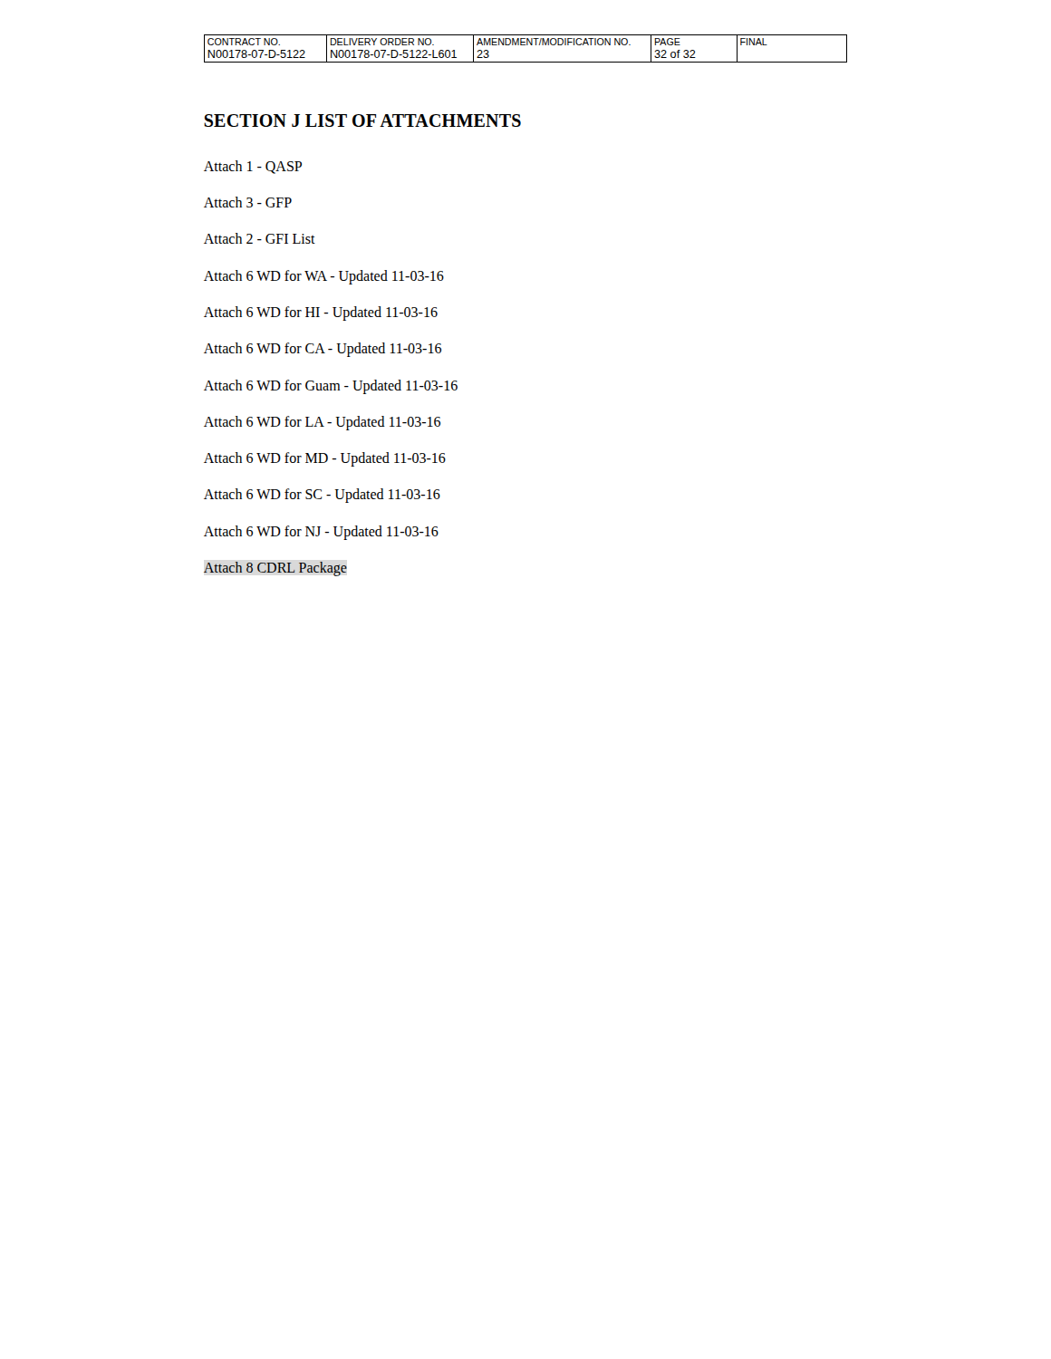| CONTRACT NO. N00178-07-D-5122 | DELIVERY ORDER NO. N00178-07-D-5122-L601 | AMENDMENT/MODIFICATION NO. 23 | PAGE 32 of 32 | FINAL |
SECTION J LIST OF ATTACHMENTS
Attach 1 - QASP
Attach 3 - GFP
Attach 2 - GFI List
Attach 6 WD for WA - Updated 11-03-16
Attach 6 WD for HI - Updated 11-03-16
Attach 6 WD for CA - Updated 11-03-16
Attach 6 WD for Guam - Updated 11-03-16
Attach 6 WD for LA - Updated 11-03-16
Attach 6 WD for MD - Updated 11-03-16
Attach 6 WD for SC - Updated 11-03-16
Attach 6 WD for NJ - Updated 11-03-16
Attach 8 CDRL Package